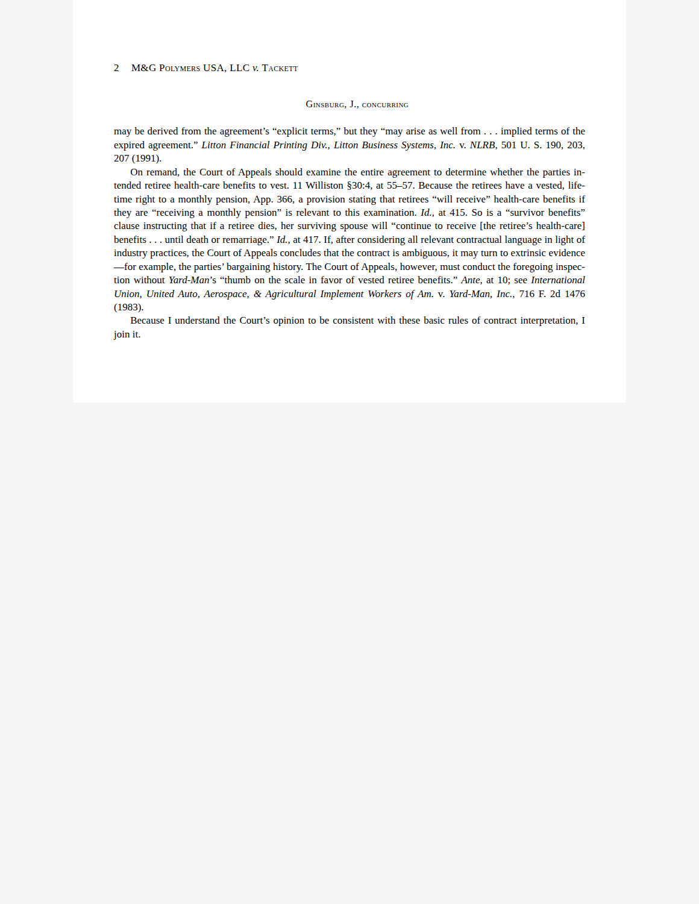2 M&G Polymers USA, LLC v. Tackett
Ginsburg, J., concurring
may be derived from the agreement’s “explicit terms,” but they “may arise as well from . . . implied terms of the expired agreement.” Litton Financial Printing Div., Litton Business Systems, Inc. v. NLRB, 501 U. S. 190, 203, 207 (1991).
On remand, the Court of Appeals should examine the entire agreement to determine whether the parties intended retiree health-care benefits to vest. 11 Williston §30:4, at 55–57. Because the retirees have a vested, lifetime right to a monthly pension, App. 366, a provision stating that retirees “will receive” health-care benefits if they are “receiving a monthly pension” is relevant to this examination. Id., at 415. So is a “survivor benefits” clause instructing that if a retiree dies, her surviving spouse will “continue to receive [the retiree’s health-care] benefits . . . until death or remarriage.” Id., at 417. If, after considering all relevant contractual language in light of industry practices, the Court of Appeals concludes that the contract is ambiguous, it may turn to extrinsic evidence—for example, the parties’ bargaining history. The Court of Appeals, however, must conduct the foregoing inspection without Yard-Man’s “thumb on the scale in favor of vested retiree benefits.” Ante, at 10; see International Union, United Auto, Aerospace, & Agricultural Implement Workers of Am. v. Yard-Man, Inc., 716 F. 2d 1476 (1983).
Because I understand the Court’s opinion to be consistent with these basic rules of contract interpretation, I join it.